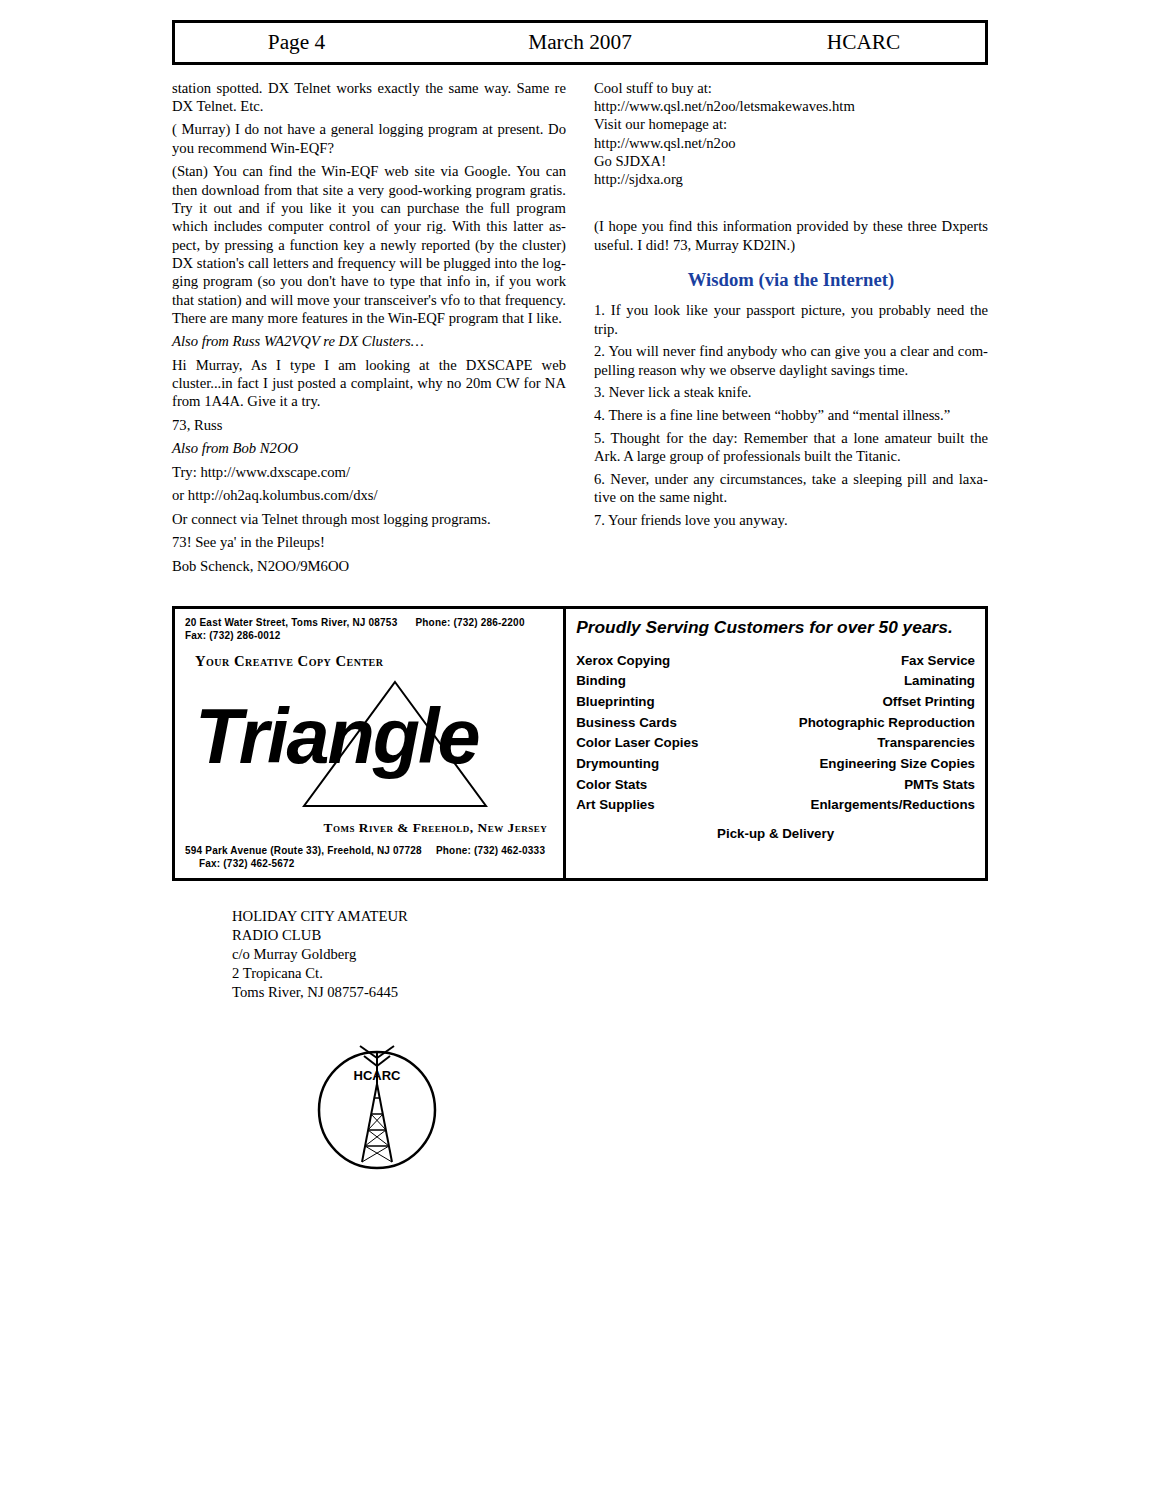| Page 4 | March 2007 | HCARC |
station spotted. DX Telnet works exactly the same way. Same re DX Telnet. Etc.
( Murray) I do not have a general logging program at present. Do you recommend Win-EQF?
(Stan) You can find the Win-EQF web site via Google. You can then download from that site a very good-working program gratis. Try it out and if you like it you can purchase the full program which includes computer control of your rig. With this latter aspect, by pressing a function key a newly reported (by the cluster) DX station's call letters and frequency will be plugged into the logging program (so you don't have to type that info in, if you work that station) and will move your transceiver's vfo to that frequency. There are many more features in the Win-EQF program that I like.
Also from Russ WA2VQV re DX Clusters…
Hi Murray, As I type I am looking at the DXSCAPE web cluster...in fact I just posted a complaint, why no 20m CW for NA from 1A4A. Give it a try.
73, Russ
Also from Bob N2OO
Try: http://www.dxscape.com/
or http://oh2aq.kolumbus.com/dxs/
Or connect via Telnet through most logging programs.
73! See ya' in the Pileups!
Bob Schenck, N2OO/9M6OO
Cool stuff to buy at:
http://www.qsl.net/n2oo/letsmakewaves.htm
Visit our homepage at:
http://www.qsl.net/n2oo
Go SJDXA!
http://sjdxa.org
(I hope you find this information provided by these three Dxperts useful. I did! 73, Murray KD2IN.)
Wisdom (via the Internet)
1. If you look like your passport picture, you probably need the trip.
2. You will never find anybody who can give you a clear and compelling reason why we observe daylight savings time.
3. Never lick a steak knife.
4. There is a fine line between “hobby” and “mental illness.”
5. Thought for the day: Remember that a lone amateur built the Ark. A large group of professionals built the Titanic.
6. Never, under any circumstances, take a sleeping pill and laxative on the same night.
7. Your friends love you anyway.
20 East Water Street, Toms River, NJ 08753 Phone: (732) 286-2200 Fax: (732) 286-0012
Your Creative Copy Center
Triangle
Toms River & Freehold, New Jersey
594 Park Avenue (Route 33), Freehold, NJ 07728 Phone: (732) 462-0333 Fax: (732) 462-5672
Proudly Serving Customers for over 50 years.
| Xerox Copying | Fax Service |
| Binding | Laminating |
| Blueprinting | Offset Printing |
| Business Cards | Photographic Reproduction |
| Color Laser Copies | Transparencies |
| Drymounting | Engineering Size Copies |
| Color Stats | PMTs Stats |
| Art Supplies | Enlargements/Reductions |
Pick-up & Delivery
HOLIDAY CITY AMATEUR
RADIO CLUB
c/o Murray Goldberg
2 Tropicana Ct.
Toms River, NJ 08757-6445
HCARC